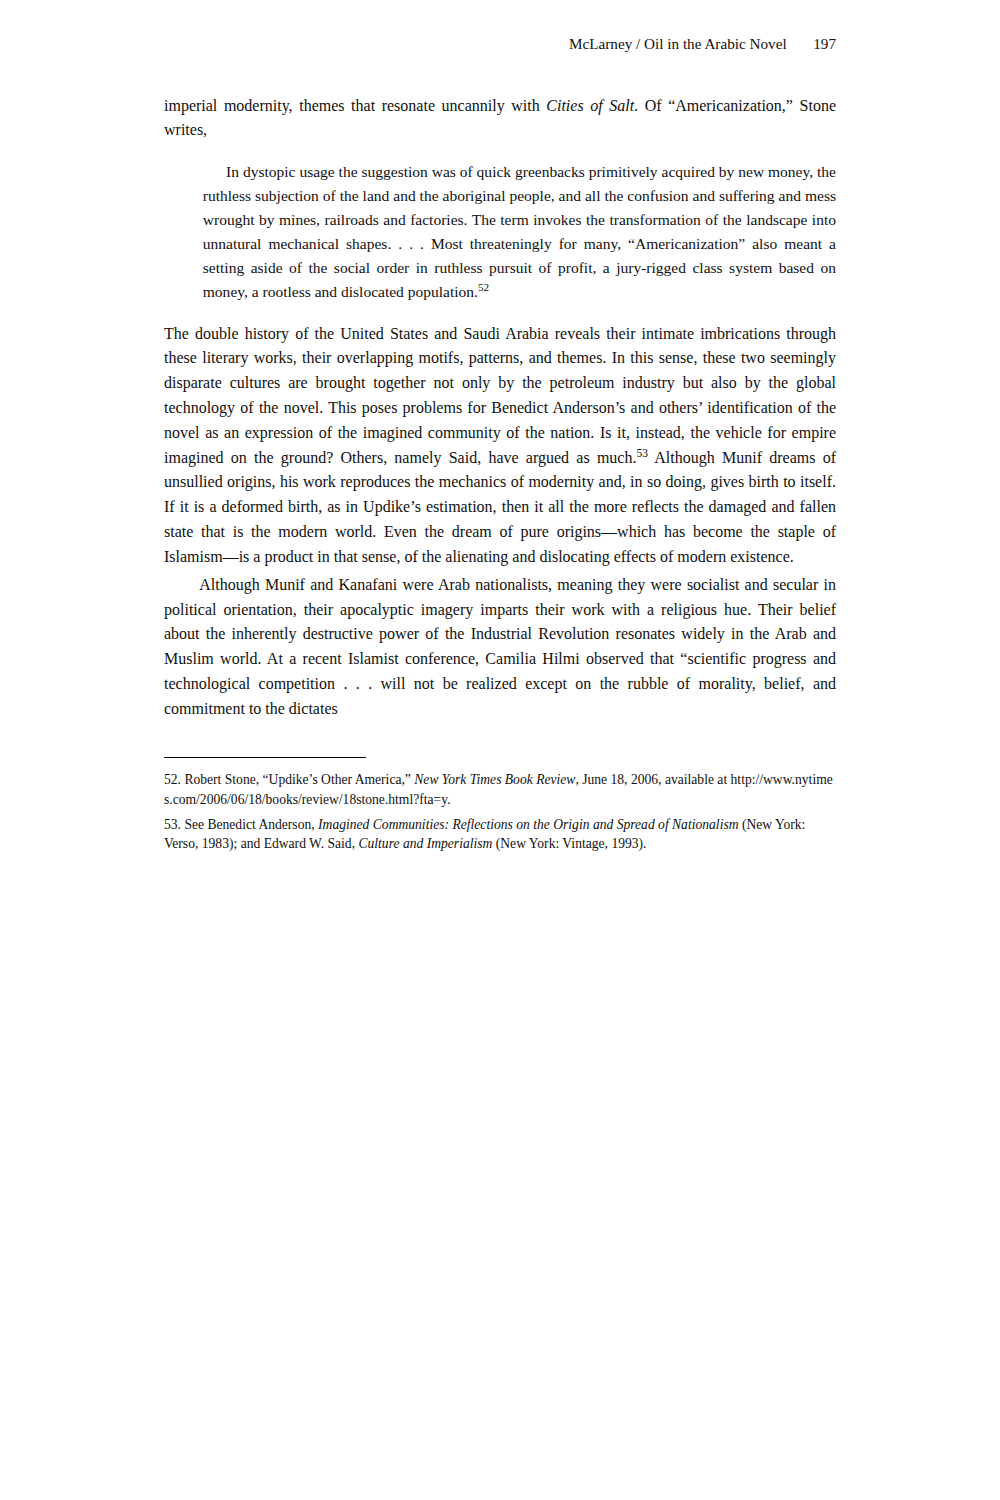McLarney / Oil in the Arabic Novel 197
imperial modernity, themes that resonate uncannily with Cities of Salt. Of “Americanization,” Stone writes,
In dystopic usage the suggestion was of quick greenbacks primitively acquired by new money, the ruthless subjection of the land and the aboriginal people, and all the confusion and suffering and mess wrought by mines, railroads and factories. The term invokes the transformation of the landscape into unnatural mechanical shapes. . . . Most threateningly for many, “Americanization” also meant a setting aside of the social order in ruthless pursuit of profit, a jury-rigged class system based on money, a rootless and dislocated population.52
The double history of the United States and Saudi Arabia reveals their intimate imbrications through these literary works, their overlapping motifs, patterns, and themes. In this sense, these two seemingly disparate cultures are brought together not only by the petroleum industry but also by the global technology of the novel. This poses problems for Benedict Anderson’s and others’ identification of the novel as an expression of the imagined community of the nation. Is it, instead, the vehicle for empire imagined on the ground? Others, namely Said, have argued as much.53 Although Munif dreams of unsullied origins, his work reproduces the mechanics of modernity and, in so doing, gives birth to itself. If it is a deformed birth, as in Updike’s estimation, then it all the more reflects the damaged and fallen state that is the modern world. Even the dream of pure origins—which has become the staple of Islamism—is a product in that sense, of the alienating and dislocating effects of modern existence.
Although Munif and Kanafani were Arab nationalists, meaning they were socialist and secular in political orientation, their apocalyptic imagery imparts their work with a religious hue. Their belief about the inherently destructive power of the Industrial Revolution resonates widely in the Arab and Muslim world. At a recent Islamist conference, Camilia Hilmi observed that “scientific progress and technological competition . . . will not be realized except on the rubble of morality, belief, and commitment to the dictates
52. Robert Stone, “Updike’s Other America,” New York Times Book Review, June 18, 2006, available at http://www.nytimes.com/2006/06/18/books/review/18stone.html?fta=y.
53. See Benedict Anderson, Imagined Communities: Reflections on the Origin and Spread of Nationalism (New York: Verso, 1983); and Edward W. Said, Culture and Imperialism (New York: Vintage, 1993).